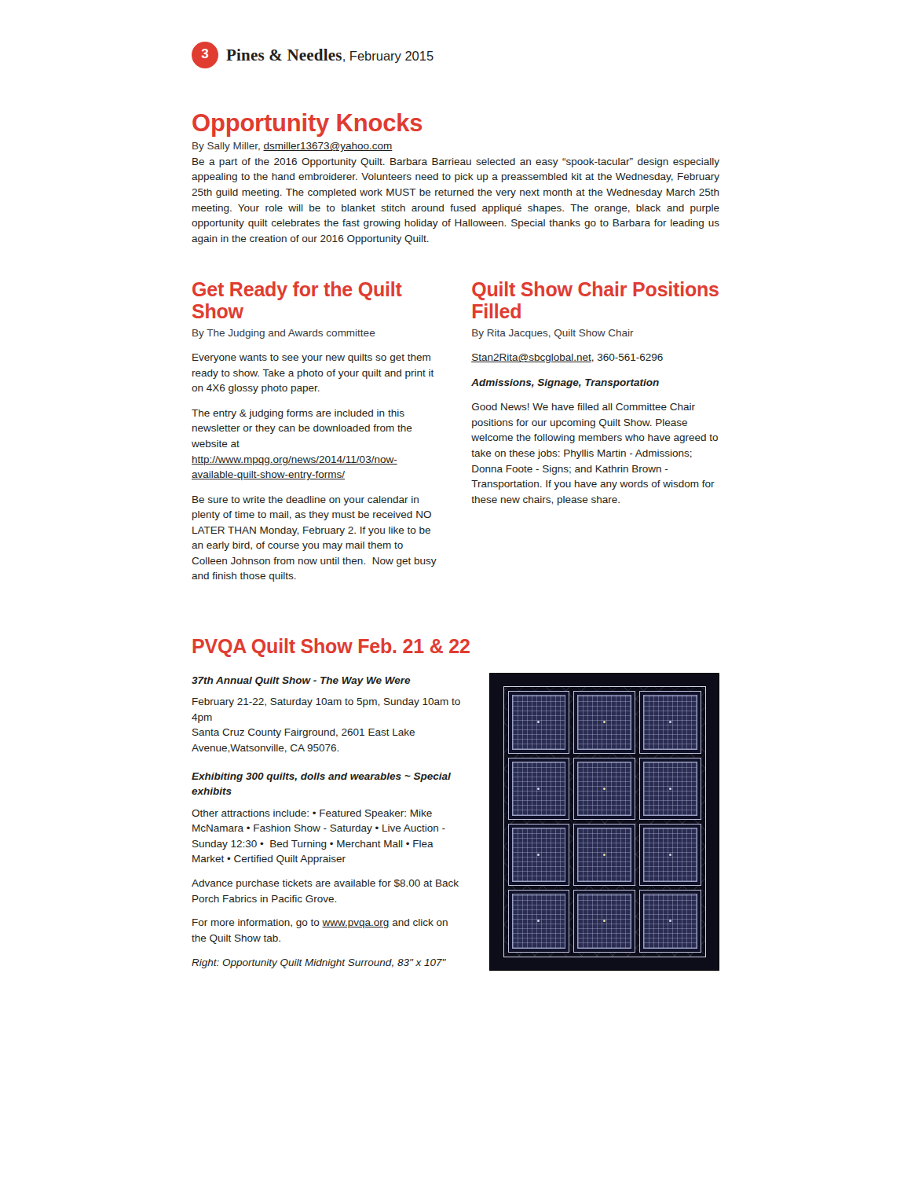3
Pines & Needles, February 2015
Opportunity Knocks
By Sally Miller, dsmiller13673@yahoo.com
Be a part of the 2016 Opportunity Quilt. Barbara Barrieau selected an easy “spook-tacular” design especially appealing to the hand embroiderer. Volunteers need to pick up a preassembled kit at the Wednesday, February 25th guild meeting. The completed work MUST be returned the very next month at the Wednesday March 25th meeting. Your role will be to blanket stitch around fused appliqué shapes. The orange, black and purple opportunity quilt celebrates the fast growing holiday of Halloween. Special thanks go to Barbara for leading us again in the creation of our 2016 Opportunity Quilt.
Get Ready for the Quilt Show
By The Judging and Awards committee
Everyone wants to see your new quilts so get them ready to show. Take a photo of your quilt and print it on 4X6 glossy photo paper.
The entry & judging forms are included in this newsletter or they can be downloaded from the website at http://www.mpqg.org/news/2014/11/03/now-available-quilt-show-entry-forms/
Be sure to write the deadline on your calendar in plenty of time to mail, as they must be received NO LATER THAN Monday, February 2. If you like to be an early bird, of course you may mail them to Colleen Johnson from now until then. Now get busy and finish those quilts.
Quilt Show Chair Positions Filled
By Rita Jacques, Quilt Show Chair
Stan2Rita@sbcglobal.net, 360-561-6296
Admissions, Signage, Transportation
Good News! We have filled all Committee Chair positions for our upcoming Quilt Show. Please welcome the following members who have agreed to take on these jobs: Phyllis Martin - Admissions; Donna Foote - Signs; and Kathrin Brown - Transportation. If you have any words of wisdom for these new chairs, please share.
PVQA Quilt Show Feb. 21 & 22
37th Annual Quilt Show - The Way We Were
February 21-22, Saturday 10am to 5pm, Sunday 10am to 4pm
Santa Cruz County Fairground, 2601 East Lake Avenue,Watsonville, CA 95076.
Exhibiting 300 quilts, dolls and wearables ~ Special exhibits
Other attractions include: • Featured Speaker: Mike McNamara • Fashion Show - Saturday • Live Auction - Sunday 12:30 • Bed Turning • Merchant Mall • Flea Market • Certified Quilt Appraiser
Advance purchase tickets are available for $8.00 at Back Porch Fabrics in Pacific Grove.
For more information, go to www.pvqa.org and click on the Quilt Show tab.
Right: Opportunity Quilt Midnight Surround, 83" x 107"